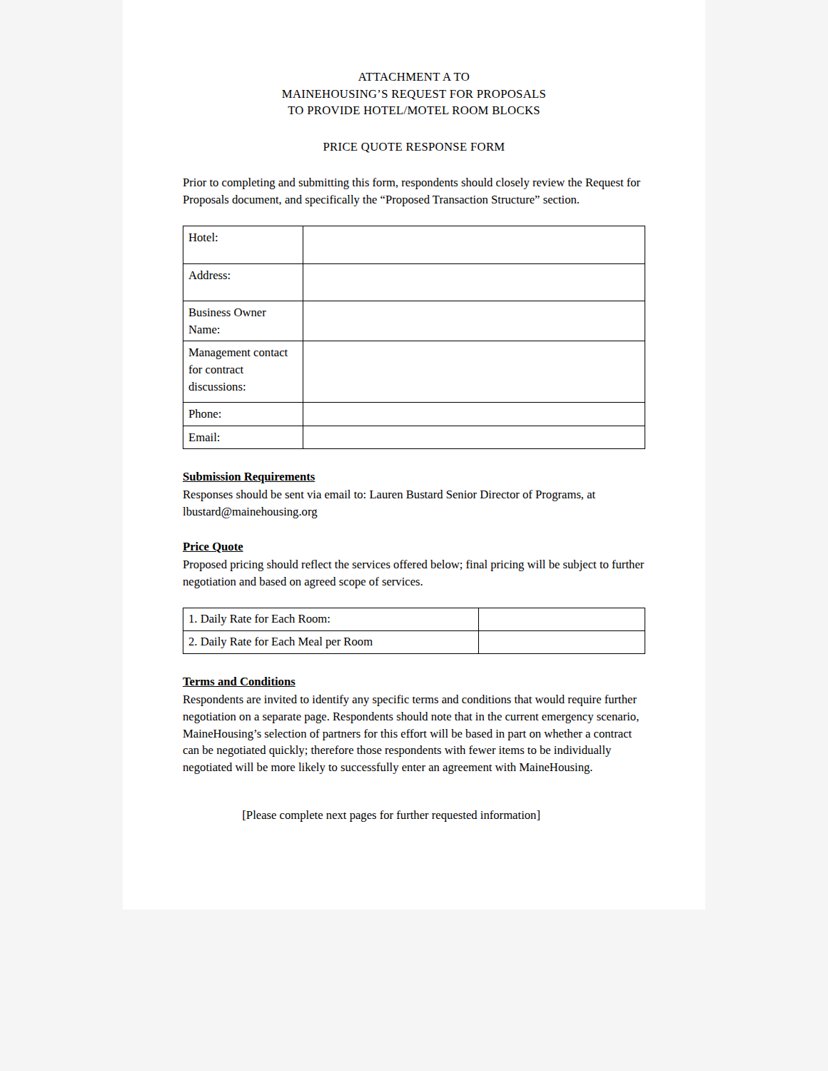Attachment A to
MaineHousing’s Request for Proposals
to Provide Hotel/Motel Room Blocks
Price Quote Response Form
Prior to completing and submitting this form, respondents should closely review the Request for Proposals document, and specifically the “Proposed Transaction Structure” section.
| Hotel: | |
| Address: | |
| Business Owner Name: | |
| Management contact for contract discussions: | |
| Phone: | |
| Email: | |
Submission Requirements
Responses should be sent via email to: Lauren Bustard Senior Director of Programs, at lbustard@mainehousing.org
Price Quote
Proposed pricing should reflect the services offered below; final pricing will be subject to further negotiation and based on agreed scope of services.
| 1. Daily Rate for Each Room: | |
| 2. Daily Rate for Each Meal per Room | |
Terms and Conditions
Respondents are invited to identify any specific terms and conditions that would require further negotiation on a separate page. Respondents should note that in the current emergency scenario, MaineHousing’s selection of partners for this effort will be based in part on whether a contract can be negotiated quickly; therefore those respondents with fewer items to be individually negotiated will be more likely to successfully enter an agreement with MaineHousing.
[Please complete next pages for further requested information]